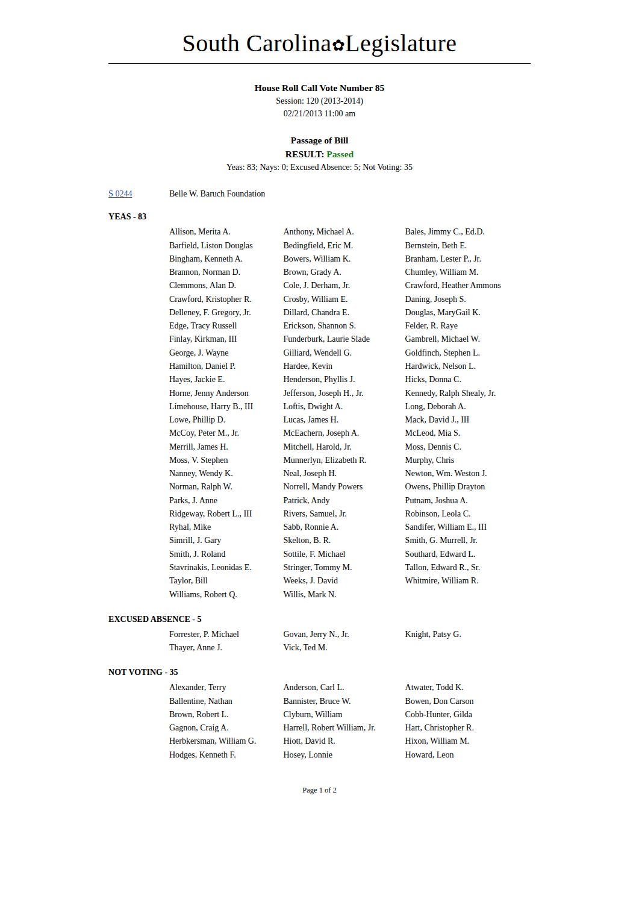South Carolina✿Legislature
House Roll Call Vote Number 85
Session: 120 (2013-2014)
02/21/2013 11:00 am
Passage of Bill
RESULT: Passed
Yeas: 83; Nays: 0; Excused Absence: 5; Not Voting: 35
S 0244 Belle W. Baruch Foundation
YEAS - 83
| Allison, Merita A. | Anthony, Michael A. | Bales, Jimmy C., Ed.D. |
| Barfield, Liston Douglas | Bedingfield, Eric M. | Bernstein, Beth E. |
| Bingham, Kenneth A. | Bowers, William K. | Branham, Lester P., Jr. |
| Brannon, Norman D. | Brown, Grady A. | Chumley, William M. |
| Clemmons, Alan D. | Cole, J. Derham, Jr. | Crawford, Heather Ammons |
| Crawford, Kristopher R. | Crosby, William E. | Daning, Joseph S. |
| Delleney, F. Gregory, Jr. | Dillard, Chandra E. | Douglas, MaryGail K. |
| Edge, Tracy Russell | Erickson, Shannon S. | Felder, R. Raye |
| Finlay, Kirkman, III | Funderburk, Laurie Slade | Gambrell, Michael W. |
| George, J. Wayne | Gilliard, Wendell G. | Goldfinch, Stephen L. |
| Hamilton, Daniel P. | Hardee, Kevin | Hardwick, Nelson L. |
| Hayes, Jackie E. | Henderson, Phyllis J. | Hicks, Donna C. |
| Horne, Jenny Anderson | Jefferson, Joseph H., Jr. | Kennedy, Ralph Shealy, Jr. |
| Limehouse, Harry B., III | Loftis, Dwight A. | Long, Deborah A. |
| Lowe, Phillip D. | Lucas, James H. | Mack, David J., III |
| McCoy, Peter M., Jr. | McEachern, Joseph A. | McLeod, Mia S. |
| Merrill, James H. | Mitchell, Harold, Jr. | Moss, Dennis C. |
| Moss, V. Stephen | Munnerlyn, Elizabeth R. | Murphy, Chris |
| Nanney, Wendy K. | Neal, Joseph H. | Newton, Wm. Weston J. |
| Norman, Ralph W. | Norrell, Mandy Powers | Owens, Phillip Drayton |
| Parks, J. Anne | Patrick, Andy | Putnam, Joshua A. |
| Ridgeway, Robert L., III | Rivers, Samuel, Jr. | Robinson, Leola C. |
| Ryhal, Mike | Sabb, Ronnie A. | Sandifer, William E., III |
| Simrill, J. Gary | Skelton, B. R. | Smith, G. Murrell, Jr. |
| Smith, J. Roland | Sottile, F. Michael | Southard, Edward L. |
| Stavrinakis, Leonidas E. | Stringer, Tommy M. | Tallon, Edward R., Sr. |
| Taylor, Bill | Weeks, J. David | Whitmire, William R. |
| Williams, Robert Q. | Willis, Mark N. | |
EXCUSED ABSENCE - 5
| Forrester, P. Michael | Govan, Jerry N., Jr. | Knight, Patsy G. |
| Thayer, Anne J. | Vick, Ted M. | |
NOT VOTING - 35
| Alexander, Terry | Anderson, Carl L. | Atwater, Todd K. |
| Ballentine, Nathan | Bannister, Bruce W. | Bowen, Don Carson |
| Brown, Robert L. | Clyburn, William | Cobb-Hunter, Gilda |
| Gagnon, Craig A. | Harrell, Robert William, Jr. | Hart, Christopher R. |
| Herbkersman, William G. | Hiott, David R. | Hixon, William M. |
| Hodges, Kenneth F. | Hosey, Lonnie | Howard, Leon |
Page 1 of 2